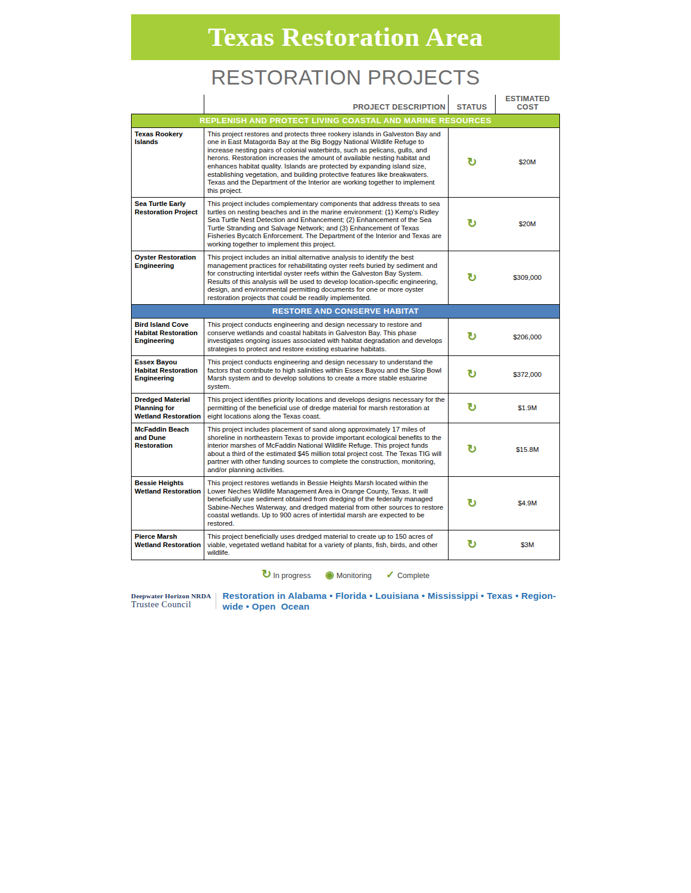Texas Restoration Area
RESTORATION PROJECTS
| | PROJECT DESCRIPTION | STATUS | ESTIMATED COST |
| --- | --- | --- | --- |
| REPLENISH AND PROTECT LIVING COASTAL AND MARINE RESOURCES |
| Texas Rookery Islands | This project restores and protects three rookery islands in Galveston Bay and one in East Matagorda Bay at the Big Boggy National Wildlife Refuge to increase nesting pairs of colonial waterbirds, such as pelicans, gulls, and herons. Restoration increases the amount of available nesting habitat and enhances habitat quality. Islands are protected by expanding island size, establishing vegetation, and building protective features like breakwaters. Texas and the Department of the Interior are working together to implement this project. | | $20M |
| Sea Turtle Early Restoration Project | This project includes complementary components that address threats to sea turtles on nesting beaches and in the marine environment: (1) Kemp's Ridley Sea Turtle Nest Detection and Enhancement; (2) Enhancement of the Sea Turtle Stranding and Salvage Network; and (3) Enhancement of Texas Fisheries Bycatch Enforcement. The Department of the Interior and Texas are working together to implement this project. | | $20M |
| Oyster Restoration Engineering | This project includes an initial alternative analysis to identify the best management practices for rehabilitating oyster reefs buried by sediment and for constructing intertidal oyster reefs within the Galveston Bay System. Results of this analysis will be used to develop location-specific engineering, design, and environmental permitting documents for one or more oyster restoration projects that could be readily implemented. | | $309,000 |
| RESTORE AND CONSERVE HABITAT |
| Bird Island Cove Habitat Restoration Engineering | This project conducts engineering and design necessary to restore and conserve wetlands and coastal habitats in Galveston Bay. This phase investigates ongoing issues associated with habitat degradation and develops strategies to protect and restore existing estuarine habitats. | | $206,000 |
| Essex Bayou Habitat Restoration Engineering | This project conducts engineering and design necessary to understand the factors that contribute to high salinities within Essex Bayou and the Slop Bowl Marsh system and to develop solutions to create a more stable estuarine system. | | $372,000 |
| Dredged Material Planning for Wetland Restoration | This project identifies priority locations and develops designs necessary for the permitting of the beneficial use of dredge material for marsh restoration at eight locations along the Texas coast. | | $1.9M |
| McFaddin Beach and Dune Restoration | This project includes placement of sand along approximately 17 miles of shoreline in northeastern Texas to provide important ecological benefits to the interior marshes of McFaddin National Wildlife Refuge. This project funds about a third of the estimated $45 million total project cost. The Texas TIG will partner with other funding sources to complete the construction, monitoring, and/or planning activities. | | $15.8M |
| Bessie Heights Wetland Restoration | This project restores wetlands in Bessie Heights Marsh located within the Lower Neches Wildlife Management Area in Orange County, Texas. It will beneficially use sediment obtained from dredging of the federally managed Sabine-Neches Waterway, and dredged material from other sources to restore coastal wetlands. Up to 900 acres of intertidal marsh are expected to be restored. | | $4.9M |
| Pierce Marsh Wetland Restoration | This project beneficially uses dredged material to create up to 150 acres of viable, vegetated wetland habitat for a variety of plants, fish, birds, and other wildlife. | | $3M |
In progress Monitoring Complete
Deepwater Horizon NRDA
Trustee Council
Restoration in Alabama • Florida • Louisiana • Mississippi • Texas • Region-wide • Open Ocean